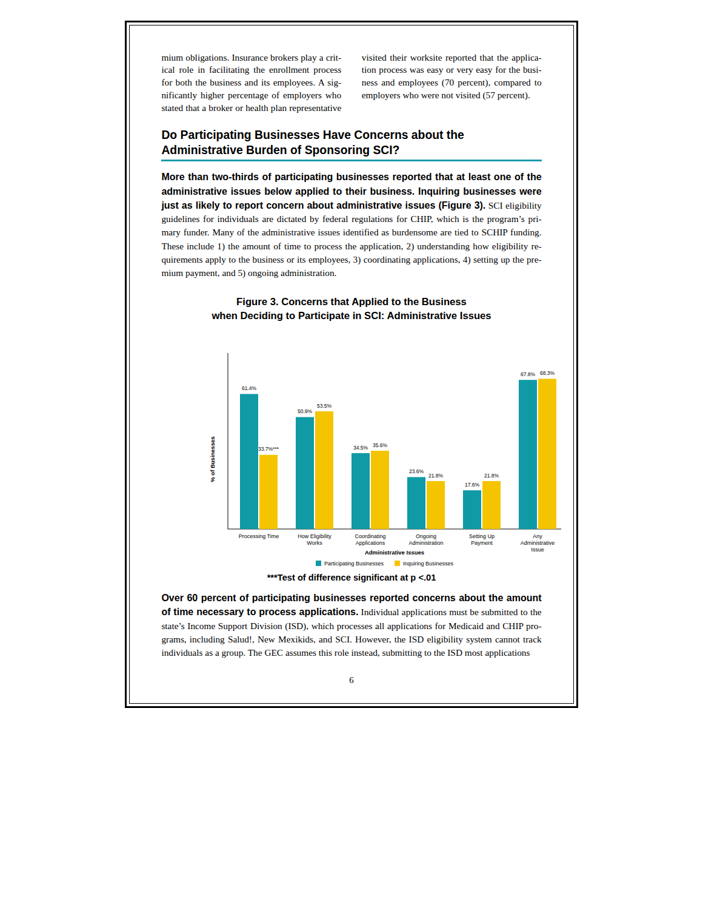mium obligations. Insurance brokers play a critical role in facilitating the enrollment process for both the business and its employees. A significantly higher percentage of employers who stated that a broker or health plan representative visited their worksite reported that the application process was easy or very easy for the business and employees (70 percent), compared to employers who were not visited (57 percent).
Do Participating Businesses Have Concerns about the Administrative Burden of Sponsoring SCI?
More than two-thirds of participating businesses reported that at least one of the administrative issues below applied to their business. Inquiring businesses were just as likely to report concern about administrative issues (Figure 3). SCI eligibility guidelines for individuals are dictated by federal regulations for CHIP, which is the program’s primary funder. Many of the administrative issues identified as burdensome are tied to SCHIP funding. These include 1) the amount of time to process the application, 2) understanding how eligibility requirements apply to the business or its employees, 3) coordinating applications, 4) setting up the premium payment, and 5) ongoing administration.
Figure 3. Concerns that Applied to the Business
when Deciding to Participate in SCI: Administrative Issues
% of Businesses 61.4% 33.7%*** 50.9% 53.5% 34.5% 35.6% 23.6% 21.8% 17.6% 21.8% 67.8% 68.3% Processing Time How Eligibility Works Coordinating Applications Ongoing Administration Setting Up Payment Any Administrative Issue Administrative Issues Participating Businesses Inquiring Businesses
***Test of difference significant at p <.01
Over 60 percent of participating businesses reported concerns about the amount of time necessary to process applications. Individual applications must be submitted to the state’s Income Support Division (ISD), which processes all applications for Medicaid and CHIP programs, including Salud!, New Mexikids, and SCI. However, the ISD eligibility system cannot track individuals as a group. The GEC assumes this role instead, submitting to the ISD most applications
6